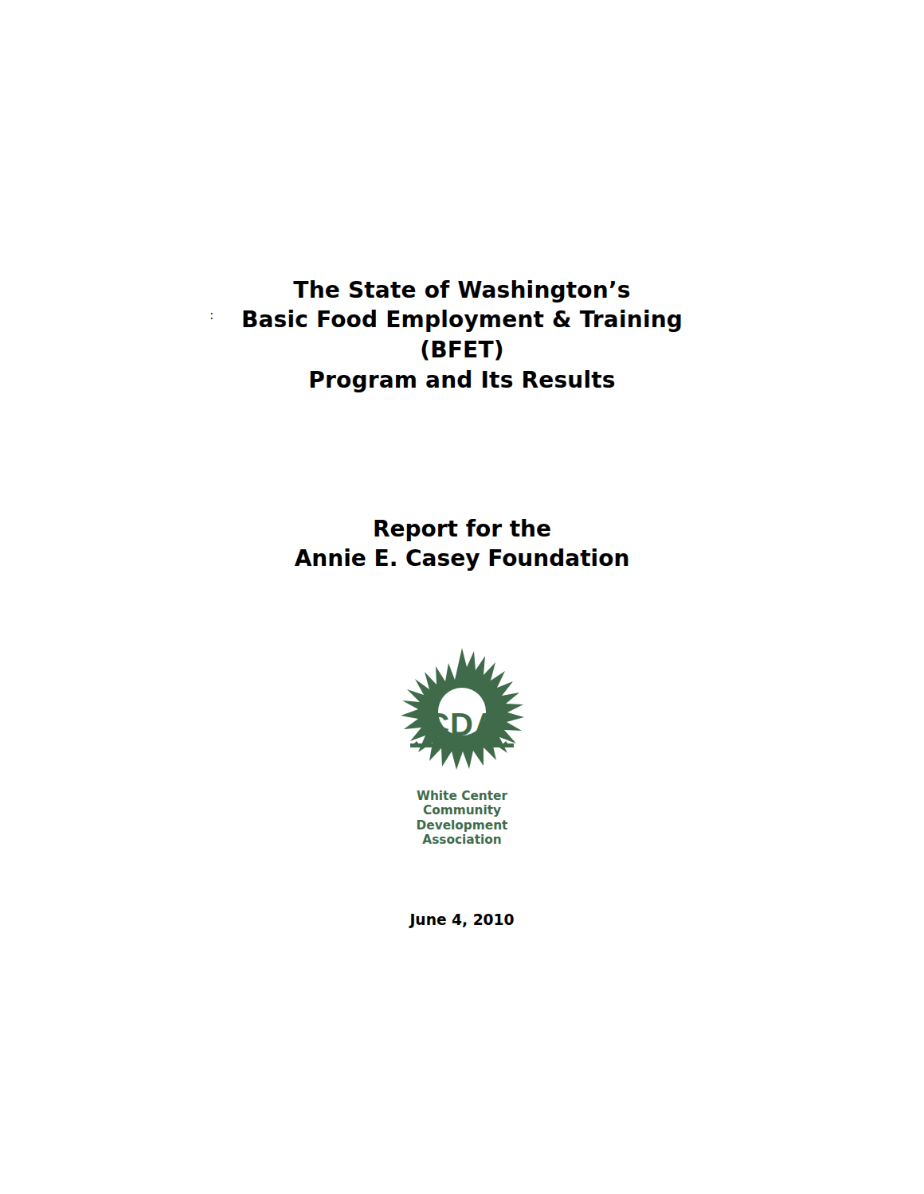:
The State of Washington’s
Basic Food Employment & Training (BFET)
Program and Its Results
Report for the
Annie E. Casey Foundation
CDA
White Center
Community
Development
Association
June 4, 2010